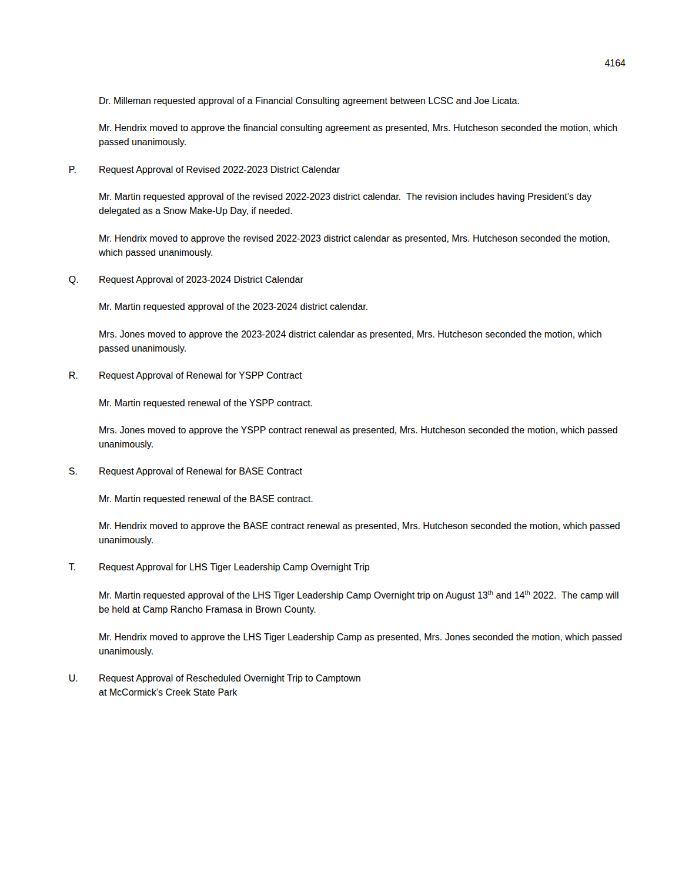4164
Dr. Milleman requested approval of a Financial Consulting agreement between LCSC and Joe Licata.
Mr. Hendrix moved to approve the financial consulting agreement as presented, Mrs. Hutcheson seconded the motion, which passed unanimously.
P.
Request Approval of Revised 2022-2023 District Calendar
Mr. Martin requested approval of the revised 2022-2023 district calendar. The revision includes having President’s day delegated as a Snow Make-Up Day, if needed.
Mr. Hendrix moved to approve the revised 2022-2023 district calendar as presented, Mrs. Hutcheson seconded the motion, which passed unanimously.
Q.
Request Approval of 2023-2024 District Calendar
Mr. Martin requested approval of the 2023-2024 district calendar.
Mrs. Jones moved to approve the 2023-2024 district calendar as presented, Mrs. Hutcheson seconded the motion, which passed unanimously.
R.
Request Approval of Renewal for YSPP Contract
Mr. Martin requested renewal of the YSPP contract.
Mrs. Jones moved to approve the YSPP contract renewal as presented, Mrs. Hutcheson seconded the motion, which passed unanimously.
S.
Request Approval of Renewal for BASE Contract
Mr. Martin requested renewal of the BASE contract.
Mr. Hendrix moved to approve the BASE contract renewal as presented, Mrs. Hutcheson seconded the motion, which passed unanimously.
T.
Request Approval for LHS Tiger Leadership Camp Overnight Trip
Mr. Martin requested approval of the LHS Tiger Leadership Camp Overnight trip on August 13th and 14th 2022. The camp will be held at Camp Rancho Framasa in Brown County.
Mr. Hendrix moved to approve the LHS Tiger Leadership Camp as presented, Mrs. Jones seconded the motion, which passed unanimously.
U.
Request Approval of Rescheduled Overnight Trip to Camptown
at McCormick’s Creek State Park